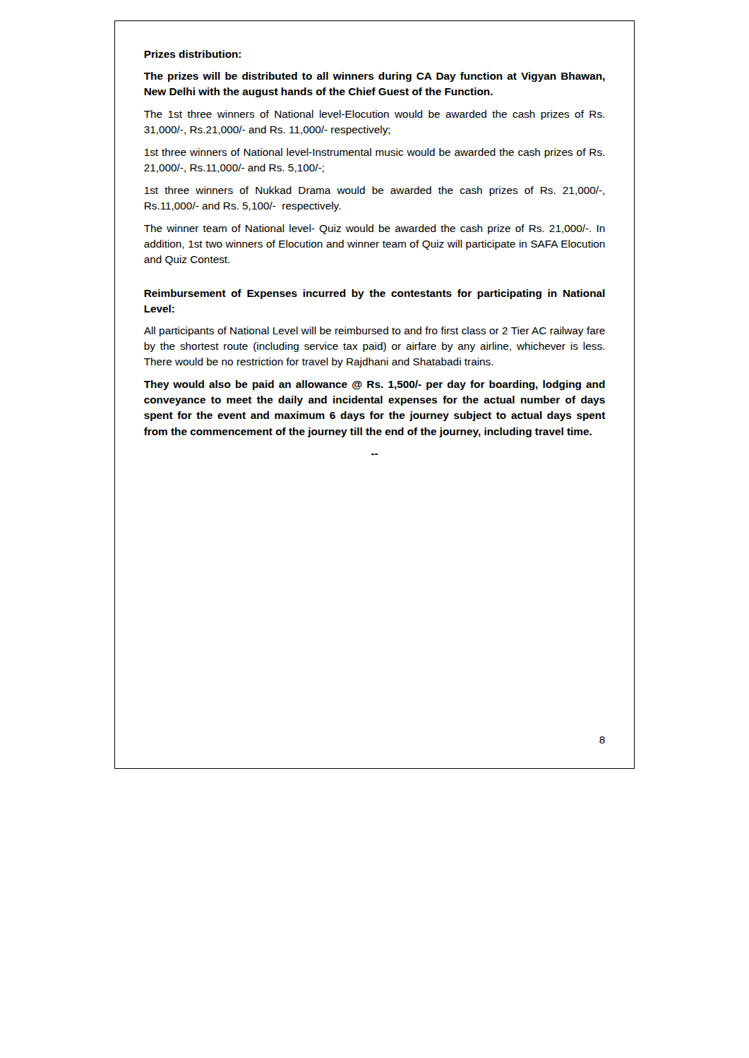Prizes distribution:
The prizes will be distributed to all winners during CA Day function at Vigyan Bhawan, New Delhi with the august hands of the Chief Guest of the Function.
The 1st three winners of National level-Elocution would be awarded the cash prizes of Rs. 31,000/-, Rs.21,000/- and Rs. 11,000/- respectively;
1st three winners of National level-Instrumental music would be awarded the cash prizes of Rs. 21,000/-, Rs.11,000/- and Rs. 5,100/-;
1st three winners of Nukkad Drama would be awarded the cash prizes of Rs. 21,000/-, Rs.11,000/- and Rs. 5,100/- respectively.
The winner team of National level- Quiz would be awarded the cash prize of Rs. 21,000/-. In addition, 1st two winners of Elocution and winner team of Quiz will participate in SAFA Elocution and Quiz Contest.
Reimbursement of Expenses incurred by the contestants for participating in National Level:
All participants of National Level will be reimbursed to and fro first class or 2 Tier AC railway fare by the shortest route (including service tax paid) or airfare by any airline, whichever is less. There would be no restriction for travel by Rajdhani and Shatabadi trains.
They would also be paid an allowance @ Rs. 1,500/- per day for boarding, lodging and conveyance to meet the daily and incidental expenses for the actual number of days spent for the event and maximum 6 days for the journey subject to actual days spent from the commencement of the journey till the end of the journey, including travel time.
--
8